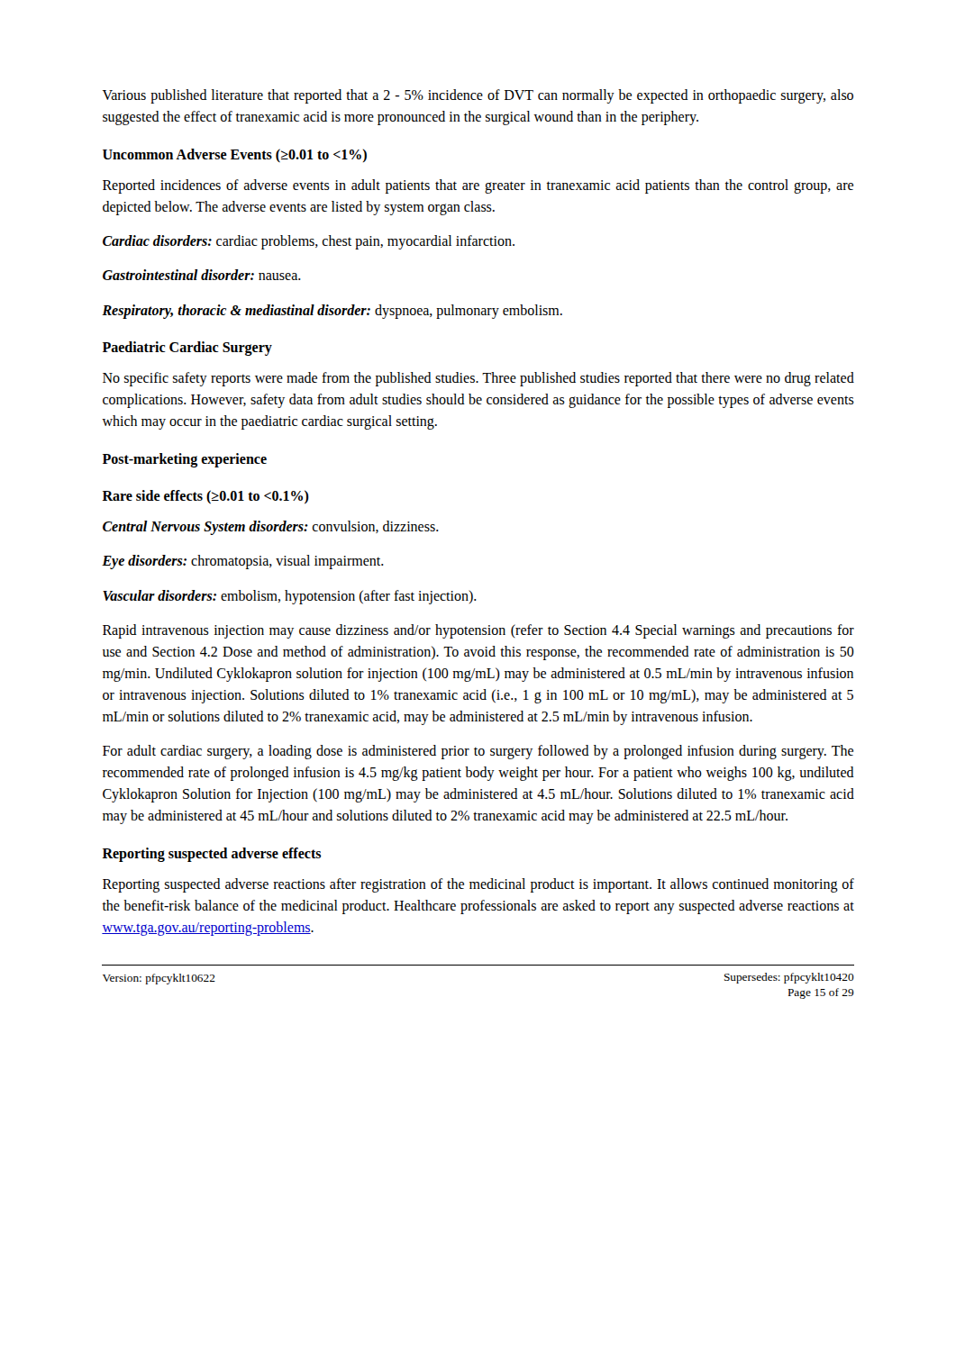Various published literature that reported that a 2 - 5% incidence of DVT can normally be expected in orthopaedic surgery, also suggested the effect of tranexamic acid is more pronounced in the surgical wound than in the periphery.
Uncommon Adverse Events (≥0.01 to <1%)
Reported incidences of adverse events in adult patients that are greater in tranexamic acid patients than the control group, are depicted below. The adverse events are listed by system organ class.
Cardiac disorders: cardiac problems, chest pain, myocardial infarction.
Gastrointestinal disorder: nausea.
Respiratory, thoracic & mediastinal disorder: dyspnoea, pulmonary embolism.
Paediatric Cardiac Surgery
No specific safety reports were made from the published studies. Three published studies reported that there were no drug related complications. However, safety data from adult studies should be considered as guidance for the possible types of adverse events which may occur in the paediatric cardiac surgical setting.
Post-marketing experience
Rare side effects (≥0.01 to <0.1%)
Central Nervous System disorders: convulsion, dizziness.
Eye disorders: chromatopsia, visual impairment.
Vascular disorders: embolism, hypotension (after fast injection).
Rapid intravenous injection may cause dizziness and/or hypotension (refer to Section 4.4 Special warnings and precautions for use and Section 4.2 Dose and method of administration). To avoid this response, the recommended rate of administration is 50 mg/min. Undiluted Cyklokapron solution for injection (100 mg/mL) may be administered at 0.5 mL/min by intravenous infusion or intravenous injection. Solutions diluted to 1% tranexamic acid (i.e., 1 g in 100 mL or 10 mg/mL), may be administered at 5 mL/min or solutions diluted to 2% tranexamic acid, may be administered at 2.5 mL/min by intravenous infusion.
For adult cardiac surgery, a loading dose is administered prior to surgery followed by a prolonged infusion during surgery. The recommended rate of prolonged infusion is 4.5 mg/kg patient body weight per hour. For a patient who weighs 100 kg, undiluted Cyklokapron Solution for Injection (100 mg/mL) may be administered at 4.5 mL/hour. Solutions diluted to 1% tranexamic acid may be administered at 45 mL/hour and solutions diluted to 2% tranexamic acid may be administered at 22.5 mL/hour.
Reporting suspected adverse effects
Reporting suspected adverse reactions after registration of the medicinal product is important. It allows continued monitoring of the benefit-risk balance of the medicinal product. Healthcare professionals are asked to report any suspected adverse reactions at www.tga.gov.au/reporting-problems.
Version: pfpcyklt10622
Supersedes: pfpcyklt10420
Page 15 of 29